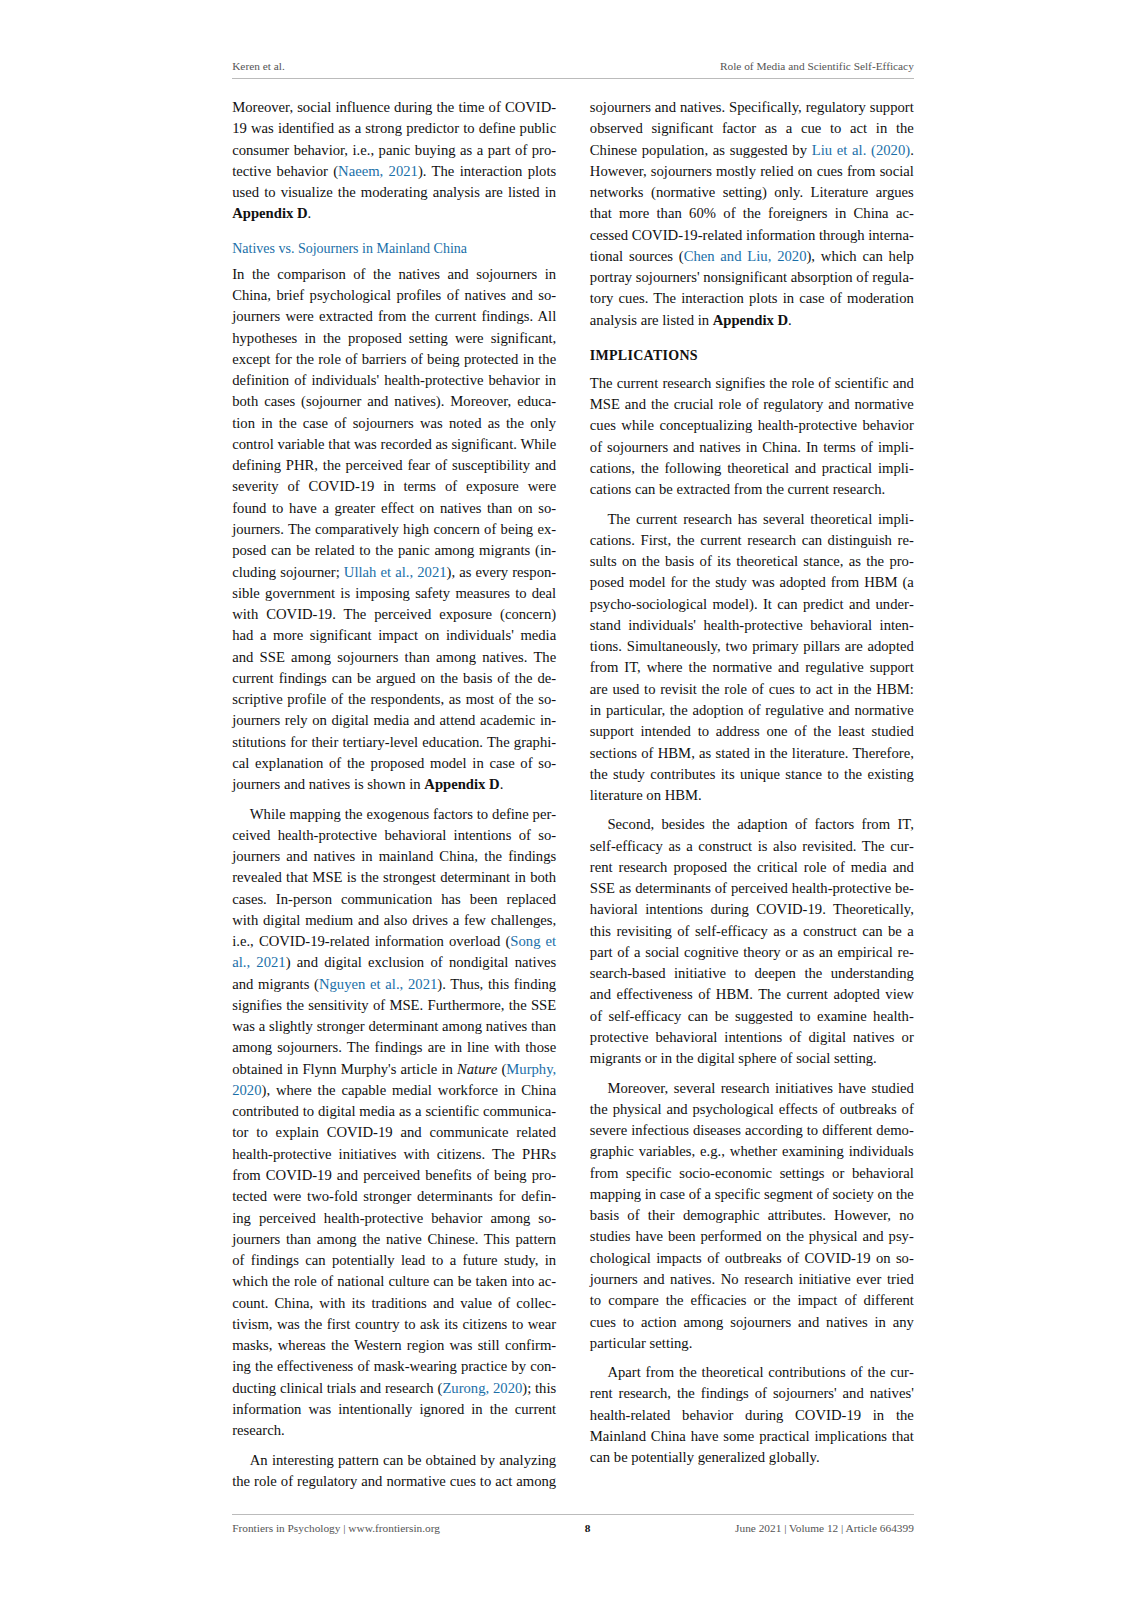Keren et al. Role of Media and Scientific Self-Efficacy
Moreover, social influence during the time of COVID-19 was identified as a strong predictor to define public consumer behavior, i.e., panic buying as a part of protective behavior (Naeem, 2021). The interaction plots used to visualize the moderating analysis are listed in Appendix D.
Natives vs. Sojourners in Mainland China
In the comparison of the natives and sojourners in China, brief psychological profiles of natives and sojourners were extracted from the current findings. All hypotheses in the proposed setting were significant, except for the role of barriers of being protected in the definition of individuals' health-protective behavior in both cases (sojourner and natives). Moreover, education in the case of sojourners was noted as the only control variable that was recorded as significant. While defining PHR, the perceived fear of susceptibility and severity of COVID-19 in terms of exposure were found to have a greater effect on natives than on sojourners. The comparatively high concern of being exposed can be related to the panic among migrants (including sojourner; Ullah et al., 2021), as every responsible government is imposing safety measures to deal with COVID-19. The perceived exposure (concern) had a more significant impact on individuals' media and SSE among sojourners than among natives. The current findings can be argued on the basis of the descriptive profile of the respondents, as most of the sojourners rely on digital media and attend academic institutions for their tertiary-level education. The graphical explanation of the proposed model in case of sojourners and natives is shown in Appendix D.
While mapping the exogenous factors to define perceived health-protective behavioral intentions of sojourners and natives in mainland China, the findings revealed that MSE is the strongest determinant in both cases. In-person communication has been replaced with digital medium and also drives a few challenges, i.e., COVID-19-related information overload (Song et al., 2021) and digital exclusion of nondigital natives and migrants (Nguyen et al., 2021). Thus, this finding signifies the sensitivity of MSE. Furthermore, the SSE was a slightly stronger determinant among natives than among sojourners. The findings are in line with those obtained in Flynn Murphy's article in Nature (Murphy, 2020), where the capable medial workforce in China contributed to digital media as a scientific communicator to explain COVID-19 and communicate related health-protective initiatives with citizens. The PHRs from COVID-19 and perceived benefits of being protected were two-fold stronger determinants for defining perceived health-protective behavior among sojourners than among the native Chinese. This pattern of findings can potentially lead to a future study, in which the role of national culture can be taken into account. China, with its traditions and value of collectivism, was the first country to ask its citizens to wear masks, whereas the Western region was still confirming the effectiveness of mask-wearing practice by conducting clinical trials and research (Zurong, 2020); this information was intentionally ignored in the current research.
An interesting pattern can be obtained by analyzing the role of regulatory and normative cues to act among sojourners and natives. Specifically, regulatory support observed significant factor as a cue to act in the Chinese population, as suggested by Liu et al. (2020). However, sojourners mostly relied on cues from social networks (normative setting) only. Literature argues that more than 60% of the foreigners in China accessed COVID-19-related information through international sources (Chen and Liu, 2020), which can help portray sojourners' nonsignificant absorption of regulatory cues. The interaction plots in case of moderation analysis are listed in Appendix D.
Implications
The current research signifies the role of scientific and MSE and the crucial role of regulatory and normative cues while conceptualizing health-protective behavior of sojourners and natives in China. In terms of implications, the following theoretical and practical implications can be extracted from the current research.
The current research has several theoretical implications. First, the current research can distinguish results on the basis of its theoretical stance, as the proposed model for the study was adopted from HBM (a psycho-sociological model). It can predict and understand individuals' health-protective behavioral intentions. Simultaneously, two primary pillars are adopted from IT, where the normative and regulative support are used to revisit the role of cues to act in the HBM: in particular, the adoption of regulative and normative support intended to address one of the least studied sections of HBM, as stated in the literature. Therefore, the study contributes its unique stance to the existing literature on HBM.
Second, besides the adaption of factors from IT, self-efficacy as a construct is also revisited. The current research proposed the critical role of media and SSE as determinants of perceived health-protective behavioral intentions during COVID-19. Theoretically, this revisiting of self-efficacy as a construct can be a part of a social cognitive theory or as an empirical research-based initiative to deepen the understanding and effectiveness of HBM. The current adopted view of self-efficacy can be suggested to examine health-protective behavioral intentions of digital natives or migrants or in the digital sphere of social setting.
Moreover, several research initiatives have studied the physical and psychological effects of outbreaks of severe infectious diseases according to different demographic variables, e.g., whether examining individuals from specific socio-economic settings or behavioral mapping in case of a specific segment of society on the basis of their demographic attributes. However, no studies have been performed on the physical and psychological impacts of outbreaks of COVID-19 on sojourners and natives. No research initiative ever tried to compare the efficacies or the impact of different cues to action among sojourners and natives in any particular setting.
Apart from the theoretical contributions of the current research, the findings of sojourners' and natives' health-related behavior during COVID-19 in the Mainland China have some practical implications that can be potentially generalized globally.
Frontiers in Psychology | www.frontiersin.org 8 June 2021 | Volume 12 | Article 664399